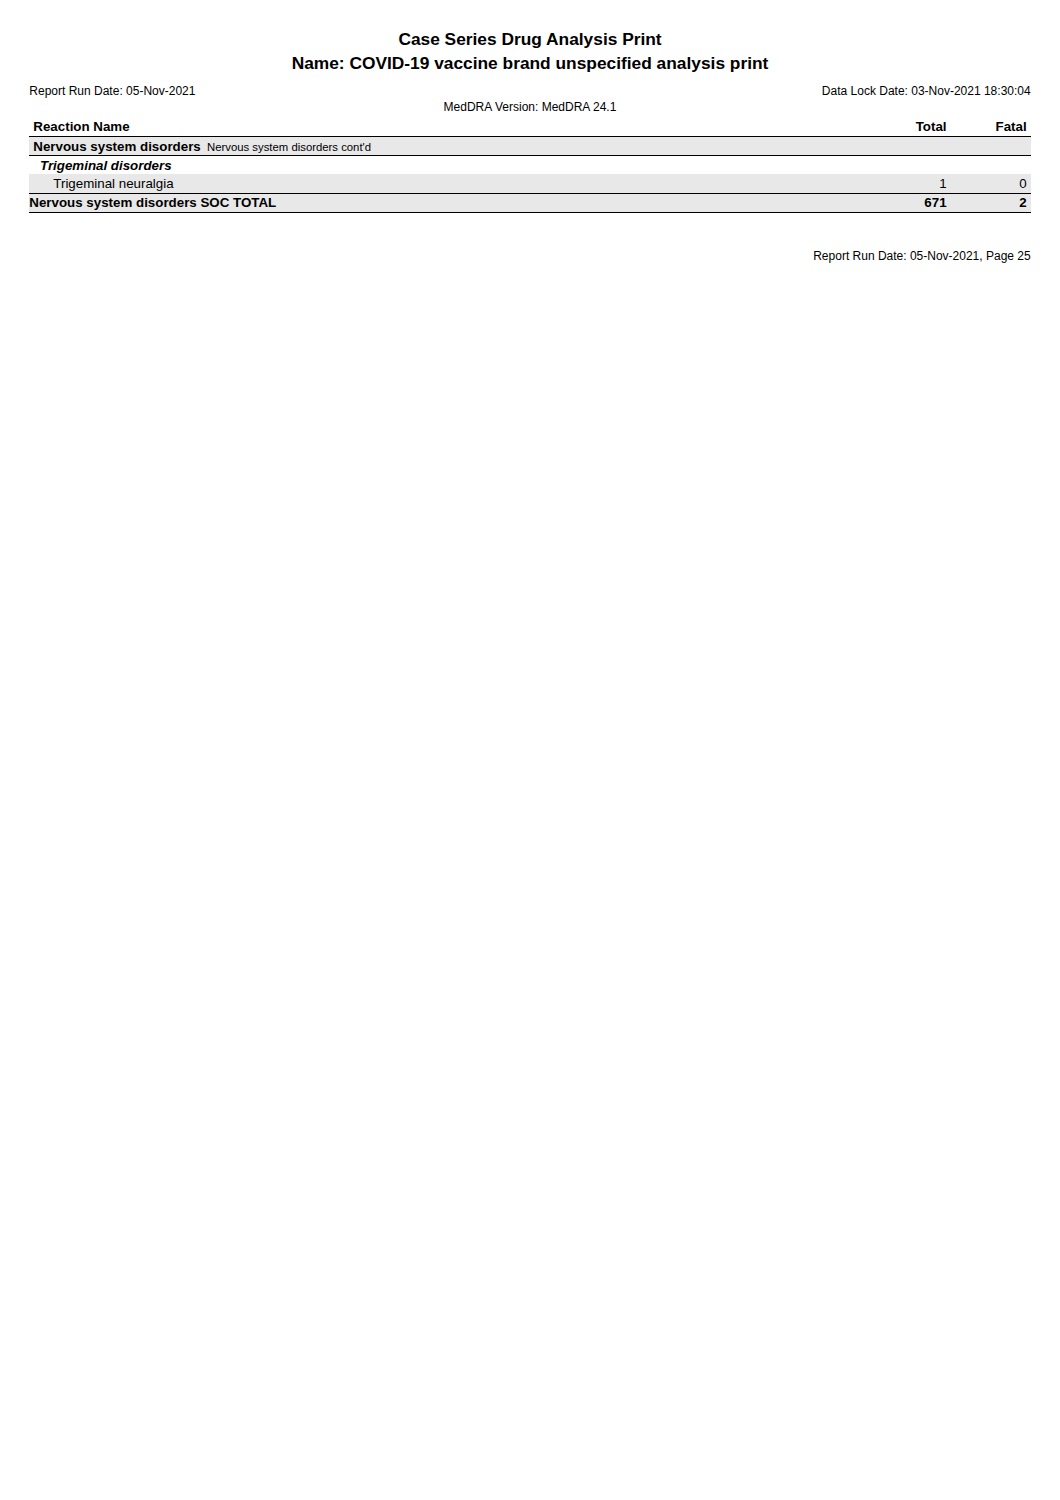Case Series Drug Analysis Print
Name: COVID-19 vaccine brand unspecified analysis print
Report Run Date: 05-Nov-2021
Data Lock Date: 03-Nov-2021 18:30:04
MedDRA Version: MedDRA 24.1
| Reaction Name | Total | Fatal |
| --- | --- | --- |
| Nervous system disorders Nervous system disorders cont'd | | |
| Trigeminal disorders | | |
| Trigeminal neuralgia | 1 | 0 |
| Nervous system disorders SOC TOTAL | 671 | 2 |
Report Run Date: 05-Nov-2021, Page 25